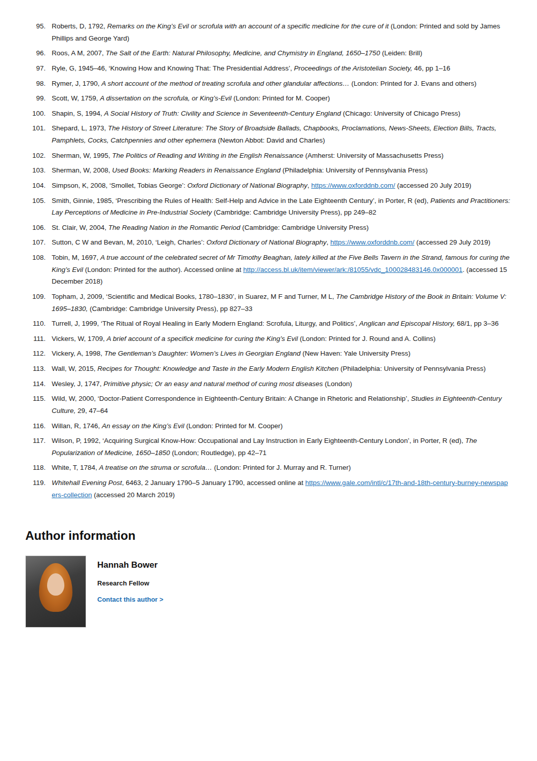Roberts, D, 1792, Remarks on the King’s Evil or scrofula with an account of a specific medicine for the cure of it (London: Printed and sold by James Phillips and George Yard)
Roos, A M, 2007, The Salt of the Earth: Natural Philosophy, Medicine, and Chymistry in England, 1650–1750 (Leiden: Brill)
Ryle, G, 1945–46, ‘Knowing How and Knowing That: The Presidential Address’, Proceedings of the Aristotelian Society, 46, pp 1–16
Rymer, J, 1790, A short account of the method of treating scrofula and other glandular affections… (London: Printed for J. Evans and others)
Scott, W, 1759, A dissertation on the scrofula, or King’s-Evil (London: Printed for M. Cooper)
Shapin, S, 1994, A Social History of Truth: Civility and Science in Seventeenth-Century England (Chicago: University of Chicago Press)
Shepard, L, 1973, The History of Street Literature: The Story of Broadside Ballads, Chapbooks, Proclamations, News-Sheets, Election Bills, Tracts, Pamphlets, Cocks, Catchpennies and other ephemera (Newton Abbot: David and Charles)
Sherman, W, 1995, The Politics of Reading and Writing in the English Renaissance (Amherst: University of Massachusetts Press)
Sherman, W, 2008, Used Books: Marking Readers in Renaissance England (Philadelphia: University of Pennsylvania Press)
Simpson, K, 2008, ‘Smollet, Tobias George’: Oxford Dictionary of National Biography, https://www.oxforddnb.com/ (accessed 20 July 2019)
Smith, Ginnie, 1985, ‘Prescribing the Rules of Health: Self-Help and Advice in the Late Eighteenth Century’, in Porter, R (ed), Patients and Practitioners: Lay Perceptions of Medicine in Pre-Industrial Society (Cambridge: Cambridge University Press), pp 249–82
St. Clair, W, 2004, The Reading Nation in the Romantic Period (Cambridge: Cambridge University Press)
Sutton, C W and Bevan, M, 2010, ‘Leigh, Charles’: Oxford Dictionary of National Biography, https://www.oxforddnb.com/ (accessed 29 July 2019)
Tobin, M, 1697, A true account of the celebrated secret of Mr Timothy Beaghan, lately killed at the Five Bells Tavern in the Strand, famous for curing the King’s Evil (London: Printed for the author). Accessed online at http://access.bl.uk/item/viewer/ark:/81055/vdc_100028483146.0x000001. (accessed 15 December 2018)
Topham, J, 2009, ‘Scientific and Medical Books, 1780–1830’, in Suarez, M F and Turner, M L, The Cambridge History of the Book in Britain: Volume V: 1695–1830, (Cambridge: Cambridge University Press), pp 827–33
Turrell, J, 1999, ‘The Ritual of Royal Healing in Early Modern England: Scrofula, Liturgy, and Politics’, Anglican and Episcopal History, 68/1, pp 3–36
Vickers, W, 1709, A brief account of a specifick medicine for curing the King’s Evil (London: Printed for J. Round and A. Collins)
Vickery, A, 1998, The Gentleman’s Daughter: Women’s Lives in Georgian England (New Haven: Yale University Press)
Wall, W, 2015, Recipes for Thought: Knowledge and Taste in the Early Modern English Kitchen (Philadelphia: University of Pennsylvania Press)
Wesley, J, 1747, Primitive physic; Or an easy and natural method of curing most diseases (London)
Wild, W, 2000, ‘Doctor-Patient Correspondence in Eighteenth-Century Britain: A Change in Rhetoric and Relationship’, Studies in Eighteenth-Century Culture, 29, 47–64
Willan, R, 1746, An essay on the King’s Evil (London: Printed for M. Cooper)
Wilson, P, 1992, ‘Acquiring Surgical Know-How: Occupational and Lay Instruction in Early Eighteenth-Century London’, in Porter, R (ed), The Popularization of Medicine, 1650–1850 (London; Routledge), pp 42–71
White, T, 1784, A treatise on the struma or scrofula… (London: Printed for J. Murray and R. Turner)
Whitehall Evening Post, 6463, 2 January 1790–5 January 1790, accessed online at https://www.gale.com/intl/c/17th-and-18th-century-burney-newspapers-collection (accessed 20 March 2019)
Author information
Hannah Bower
Research Fellow
Contact this author >